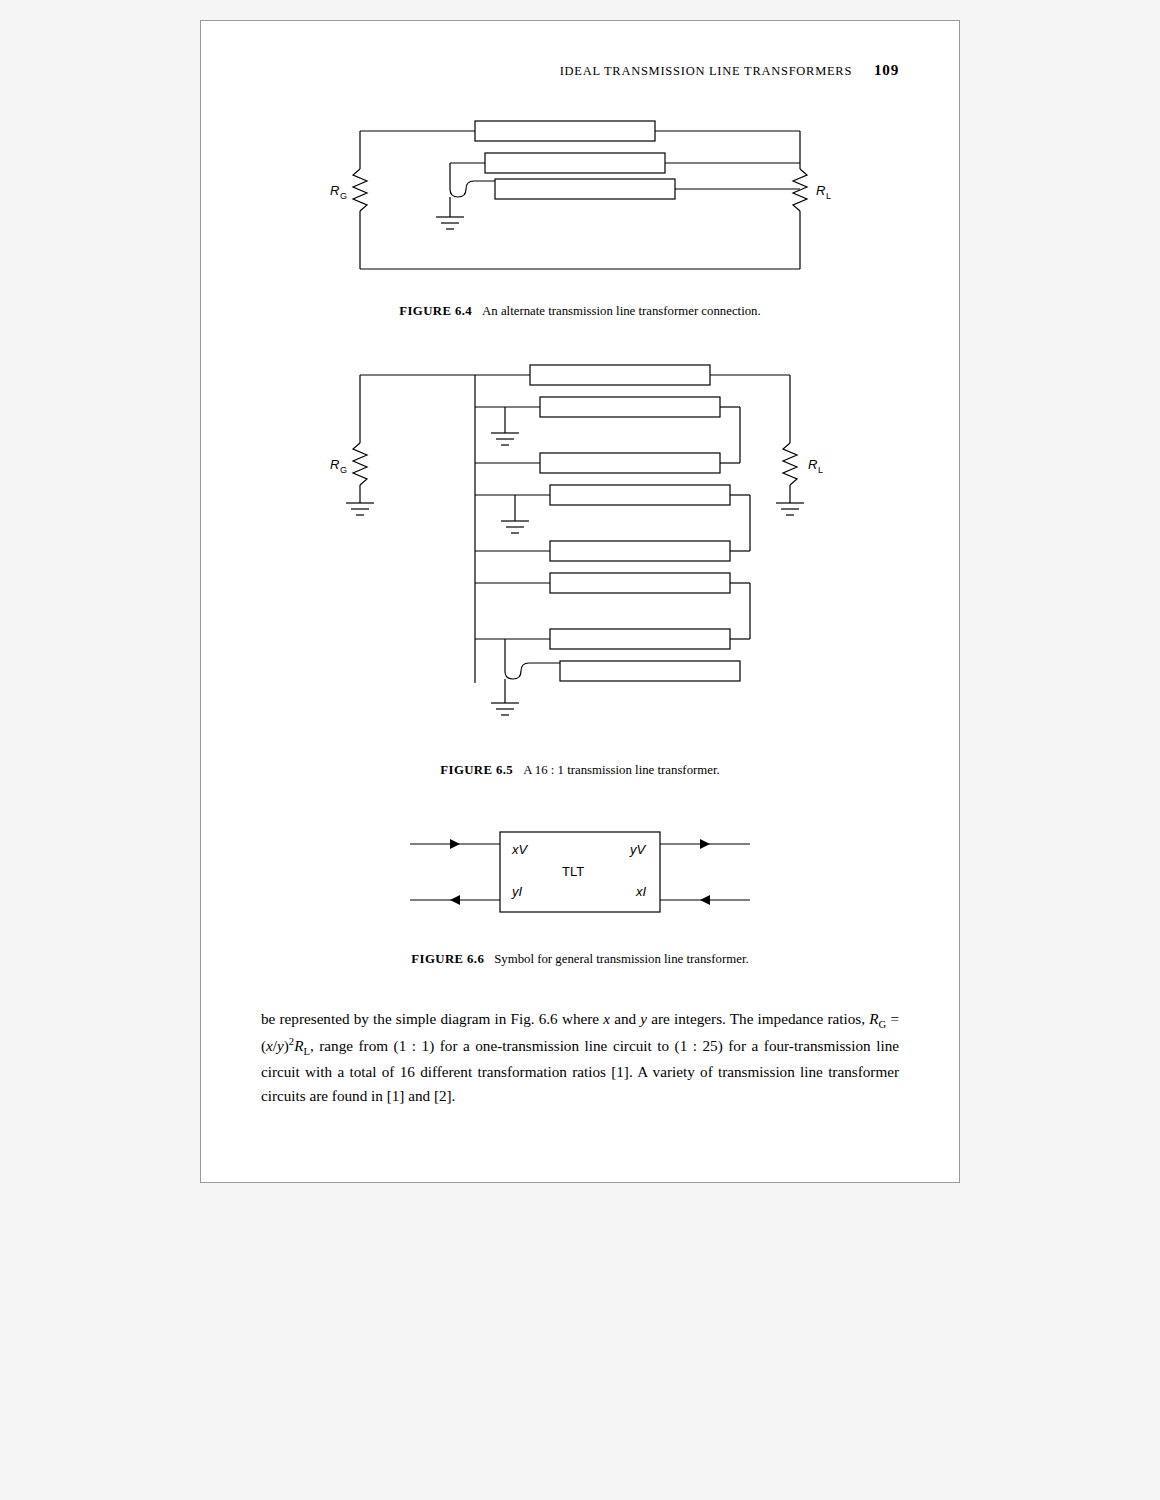IDEAL TRANSMISSION LINE TRANSFORMERS 109
R G R L
FIGURE 6.4 An alternate transmission line transformer connection.
R G R L
FIGURE 6.5 A 16 : 1 transmission line transformer.
xV yV yI xI TLT
FIGURE 6.6 Symbol for general transmission line transformer.
be represented by the simple diagram in Fig. 6.6 where x and y are integers. The impedance ratios, RG = (x/y)2RL, range from (1 : 1) for a one-transmission line circuit to (1 : 25) for a four-transmission line circuit with a total of 16 different transformation ratios [1]. A variety of transmission line transformer circuits are found in [1] and [2].